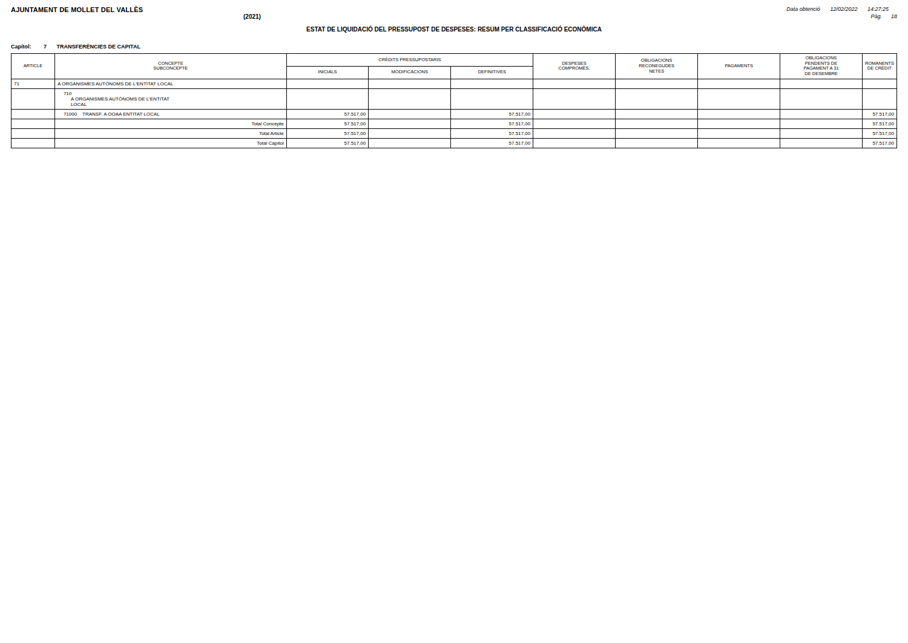| AJUNTAMENT DE MOLLET DEL VALLÈS | Data obtenció 12/02/2022 14:27:25 |
| (2021) | Pàg. 18 |
ESTAT DE LIQUIDACIÓ DEL PRESSUPOST DE DESPESES: RESUM PER CLASSIFICACIÓ ECONÒMICA
Capítol: 7 TRANSFERÈNCIES DE CAPITAL
| ARTICLE | CONCEPTE SUBCONCEPTE | CRÈDITS PRESSUPOSTARIS | DESPESES COMPROMÈS. | OBLIGACIONS RECONEGUDES NETES | PAGAMENTS | OBLIGACIONS PENDENTS DE PAGAMENT A 31 DE DESEMBRE | ROMANENTS DE CRÈDIT |
| --- | --- | --- | --- | --- | --- | --- | --- |
| INICIALS | MODIFICACIONS | DEFINITIVES |
| 71 | A ORGANISMES AUTÒNOMS DE L'ENTITAT LOCAL | | | | | | | | |
| | 710 A ORGANISMES AUTÒNOMS DE L'ENTITAT LOCAL | | | | | | | | |
| | 71000 TRANSF. A OOAA ENTITAT LOCAL | 57.517,00 | | 57.517,00 | | | | | 57.517,00 |
| | Total Concepte | 57.517,00 | | 57.517,00 | | | | | 57.517,00 |
| | Total Article | 57.517,00 | | 57.517,00 | | | | | 57.517,00 |
| | Total Capítol | 57.517,00 | | 57.517,00 | | | | | 57.517,00 |